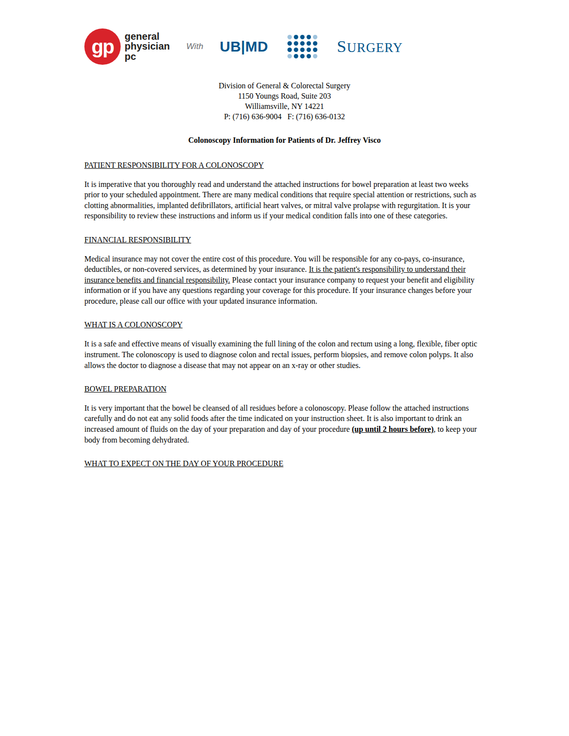gp
general
physician
pc
With
UB|MD
SURGERY
Division of General & Colorectal Surgery
1150 Youngs Road, Suite 203
Williamsville, NY 14221
P: (716) 636-9004 F: (716) 636-0132
Colonoscopy Information for Patients of Dr. Jeffrey Visco
Patient Responsibility for a Colonoscopy
It is imperative that you thoroughly read and understand the attached instructions for bowel preparation at least two weeks prior to your scheduled appointment. There are many medical conditions that require special attention or restrictions, such as clotting abnormalities, implanted defibrillators, artificial heart valves, or mitral valve prolapse with regurgitation. It is your responsibility to review these instructions and inform us if your medical condition falls into one of these categories.
Financial Responsibility
Medical insurance may not cover the entire cost of this procedure. You will be responsible for any co-pays, co-insurance, deductibles, or non-covered services, as determined by your insurance. It is the patient's responsibility to understand their insurance benefits and financial responsibility. Please contact your insurance company to request your benefit and eligibility information or if you have any questions regarding your coverage for this procedure. If your insurance changes before your procedure, please call our office with your updated insurance information.
What is a Colonoscopy
It is a safe and effective means of visually examining the full lining of the colon and rectum using a long, flexible, fiber optic instrument. The colonoscopy is used to diagnose colon and rectal issues, perform biopsies, and remove colon polyps. It also allows the doctor to diagnose a disease that may not appear on an x-ray or other studies.
Bowel Preparation
It is very important that the bowel be cleansed of all residues before a colonoscopy. Please follow the attached instructions carefully and do not eat any solid foods after the time indicated on your instruction sheet. It is also important to drink an increased amount of fluids on the day of your preparation and day of your procedure (up until 2 hours before), to keep your body from becoming dehydrated.
What to Expect on the Day of Your Procedure